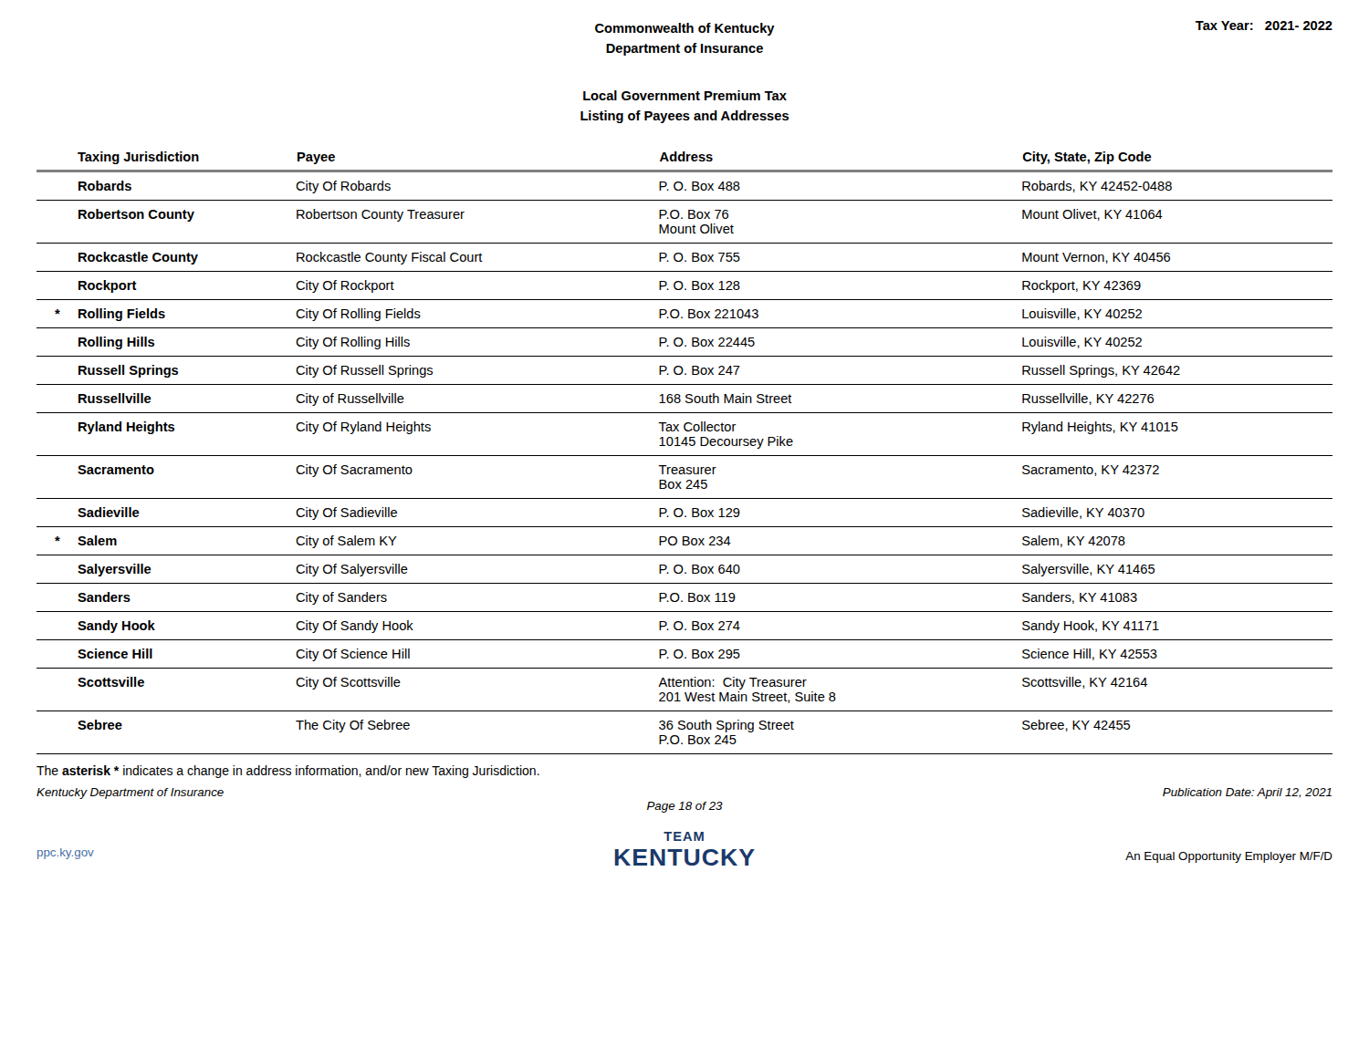Tax Year: 2021- 2022
Commonwealth of Kentucky
Department of Insurance
Local Government Premium Tax
Listing of Payees and Addresses
| Taxing Jurisdiction | Payee | Address | City, State, Zip Code |
| --- | --- | --- | --- |
| Robards | City Of Robards | P. O. Box 488 | Robards, KY 42452-0488 |
| Robertson County | Robertson County Treasurer | P.O. Box 76 Mount Olivet | Mount Olivet, KY 41064 |
| Rockcastle County | Rockcastle County Fiscal Court | P. O. Box 755 | Mount Vernon, KY 40456 |
| Rockport | City Of Rockport | P. O. Box 128 | Rockport, KY 42369 |
| * Rolling Fields | City Of Rolling Fields | P.O. Box 221043 | Louisville, KY 40252 |
| Rolling Hills | City Of Rolling Hills | P. O. Box 22445 | Louisville, KY 40252 |
| Russell Springs | City Of Russell Springs | P. O. Box 247 | Russell Springs, KY 42642 |
| Russellville | City of Russellville | 168 South Main Street | Russellville, KY 42276 |
| Ryland Heights | City Of Ryland Heights | Tax Collector 10145 Decoursey Pike | Ryland Heights, KY 41015 |
| Sacramento | City Of Sacramento | Treasurer Box 245 | Sacramento, KY 42372 |
| Sadieville | City Of Sadieville | P. O. Box 129 | Sadieville, KY 40370 |
| * Salem | City of Salem KY | PO Box 234 | Salem, KY 42078 |
| Salyersville | City Of Salyersville | P. O. Box 640 | Salyersville, KY 41465 |
| Sanders | City of Sanders | P.O. Box 119 | Sanders, KY 41083 |
| Sandy Hook | City Of Sandy Hook | P. O. Box 274 | Sandy Hook, KY 41171 |
| Science Hill | City Of Science Hill | P. O. Box 295 | Science Hill, KY 42553 |
| Scottsville | City Of Scottsville | Attention: City Treasurer 201 West Main Street, Suite 8 | Scottsville, KY 42164 |
| Sebree | The City Of Sebree | 36 South Spring Street P.O. Box 245 | Sebree, KY 42455 |
The asterisk * indicates a change in address information, and/or new Taxing Jurisdiction.
Kentucky Department of Insurance Publication Date: April 12, 2021
Page 18 of 23
ppc.ky.gov
TEAM
KENTUCKY
An Equal Opportunity Employer M/F/D